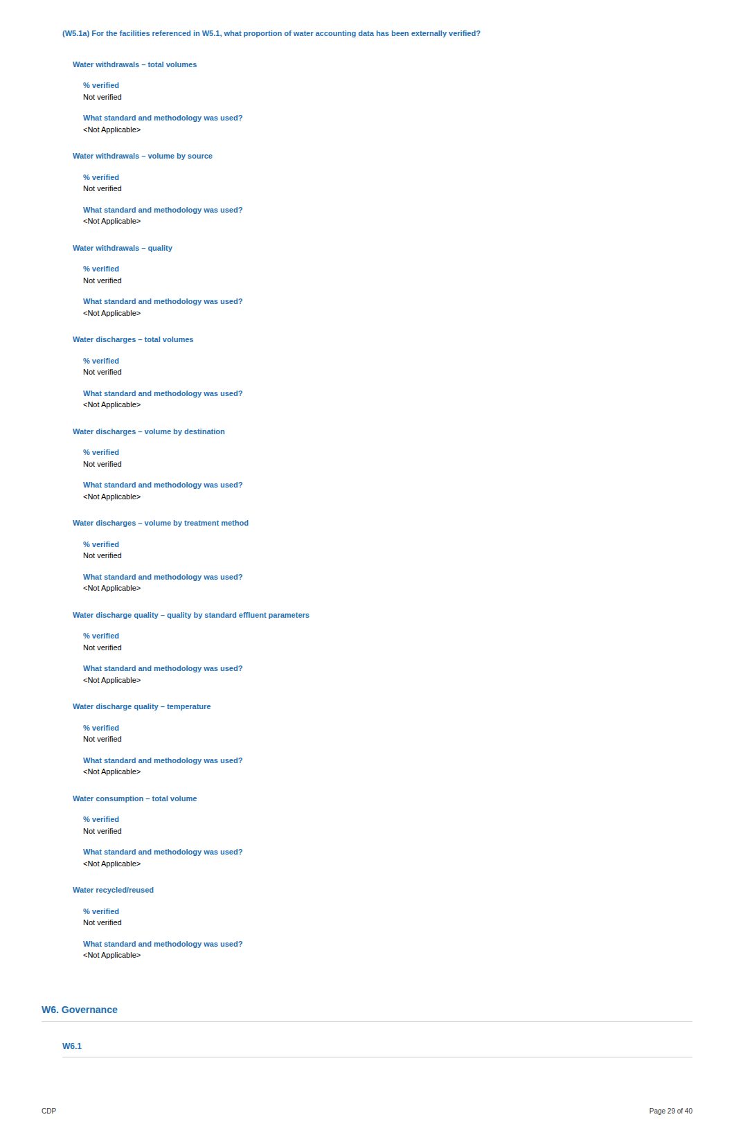(W5.1a) For the facilities referenced in W5.1, what proportion of water accounting data has been externally verified?
Water withdrawals – total volumes
% verified
Not verified
What standard and methodology was used?
<Not Applicable>
Water withdrawals – volume by source
% verified
Not verified
What standard and methodology was used?
<Not Applicable>
Water withdrawals – quality
% verified
Not verified
What standard and methodology was used?
<Not Applicable>
Water discharges – total volumes
% verified
Not verified
What standard and methodology was used?
<Not Applicable>
Water discharges – volume by destination
% verified
Not verified
What standard and methodology was used?
<Not Applicable>
Water discharges – volume by treatment method
% verified
Not verified
What standard and methodology was used?
<Not Applicable>
Water discharge quality – quality by standard effluent parameters
% verified
Not verified
What standard and methodology was used?
<Not Applicable>
Water discharge quality – temperature
% verified
Not verified
What standard and methodology was used?
<Not Applicable>
Water consumption – total volume
% verified
Not verified
What standard and methodology was used?
<Not Applicable>
Water recycled/reused
% verified
Not verified
What standard and methodology was used?
<Not Applicable>
W6. Governance
W6.1
CDP Page 29 of 40